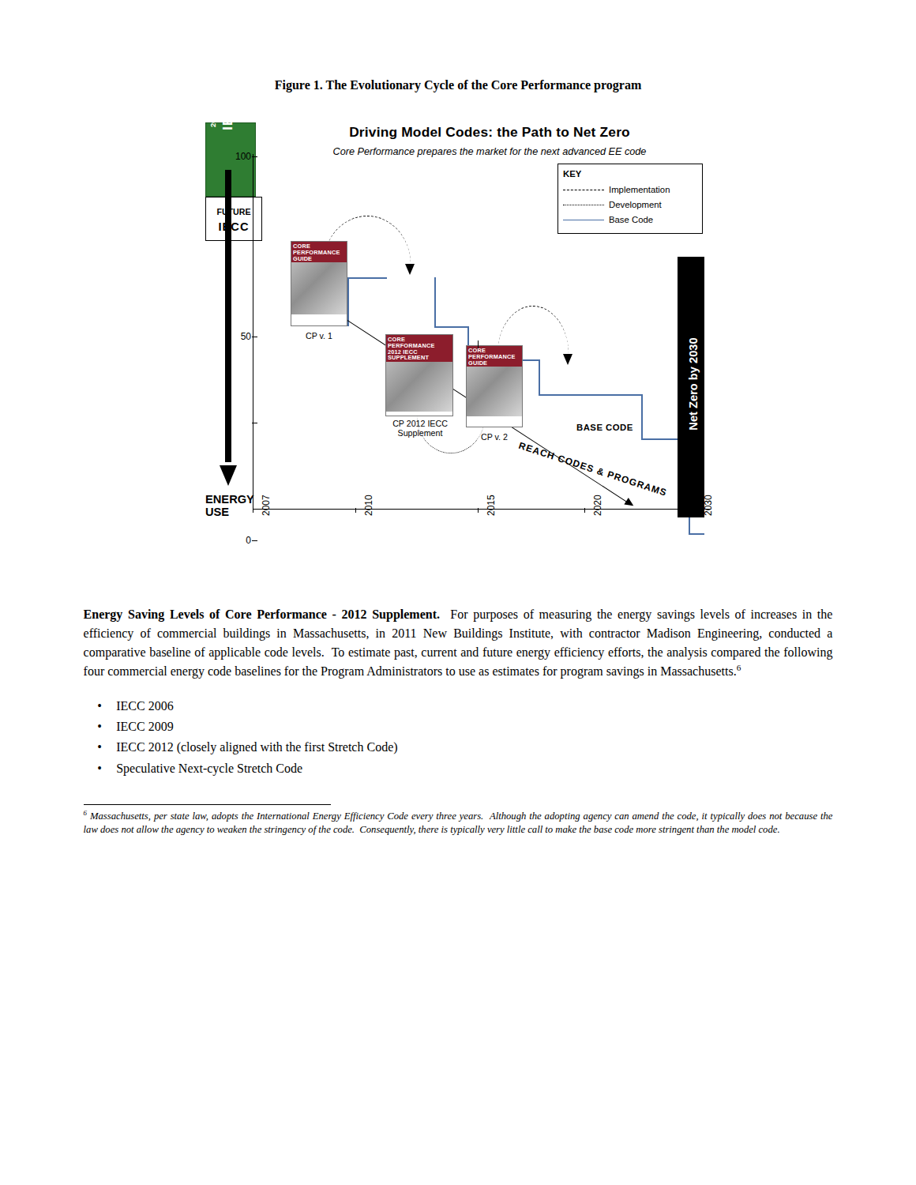Figure 1. The Evolutionary Cycle of the Core Performance program
Driving Model Codes: the Path to Net Zero
Core Performance prepares the market for the next advanced EE code
100
50
0
ENERGY
USE
KEY
Implementation
Development
Base Code
REACH CODES & PROGRAMS
CORE PERFORMANCE
GUIDE
CP v. 1
2012
IECC
CORE PERFORMANCE
2012 IECC
SUPPLEMENT
CP 2012 IECC
Supplement
CORE PERFORMANCE
GUIDE
CP v. 2
FUTURE
IECC
BASE CODE
Net Zero by 2030
2007
2010
2015
2020
2030
Energy Saving Levels of Core Performance - 2012 Supplement. For purposes of measuring the energy savings levels of increases in the efficiency of commercial buildings in Massachusetts, in 2011 New Buildings Institute, with contractor Madison Engineering, conducted a comparative baseline of applicable code levels. To estimate past, current and future energy efficiency efforts, the analysis compared the following four commercial energy code baselines for the Program Administrators to use as estimates for program savings in Massachusetts.6
IECC 2006
IECC 2009
IECC 2012 (closely aligned with the first Stretch Code)
Speculative Next-cycle Stretch Code
6 Massachusetts, per state law, adopts the International Energy Efficiency Code every three years. Although the adopting agency can amend the code, it typically does not because the law does not allow the agency to weaken the stringency of the code. Consequently, there is typically very little call to make the base code more stringent than the model code.